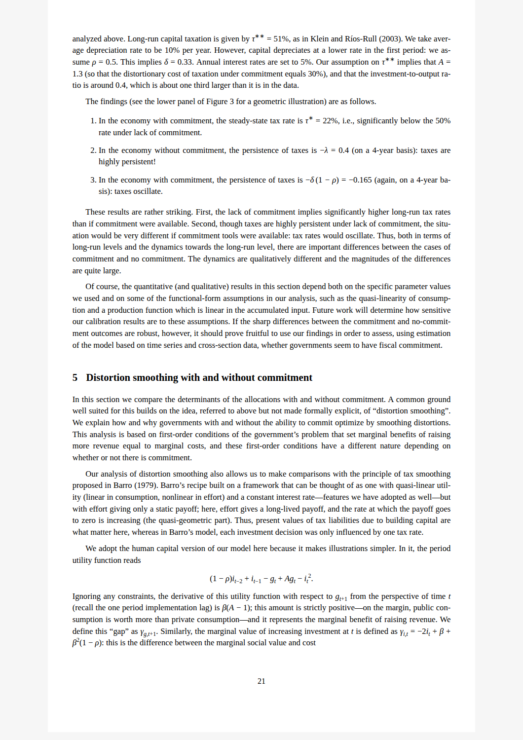analyzed above. Long-run capital taxation is given by τ∗∗ = 51%, as in Klein and Ríos-Rull (2003). We take average depreciation rate to be 10% per year. However, capital depreciates at a lower rate in the first period: we assume ρ = 0.5. This implies δ = 0.33. Annual interest rates are set to 5%. Our assumption on τ∗∗ implies that A = 1.3 (so that the distortionary cost of taxation under commitment equals 30%), and that the investment-to-output ratio is around 0.4, which is about one third larger than it is in the data.
The findings (see the lower panel of Figure 3 for a geometric illustration) are as follows.
In the economy with commitment, the steady-state tax rate is τ∗ = 22%, i.e., significantly below the 50% rate under lack of commitment.
In the economy without commitment, the persistence of taxes is −λ = 0.4 (on a 4-year basis): taxes are highly persistent!
In the economy with commitment, the persistence of taxes is −δ (1 − ρ) = −0.165 (again, on a 4-year basis): taxes oscillate.
These results are rather striking. First, the lack of commitment implies significantly higher long-run tax rates than if commitment were available. Second, though taxes are highly persistent under lack of commitment, the situation would be very different if commitment tools were available: tax rates would oscillate. Thus, both in terms of long-run levels and the dynamics towards the long-run level, there are important differences between the cases of commitment and no commitment. The dynamics are qualitatively different and the magnitudes of the differences are quite large.
Of course, the quantitative (and qualitative) results in this section depend both on the specific parameter values we used and on some of the functional-form assumptions in our analysis, such as the quasi-linearity of consumption and a production function which is linear in the accumulated input. Future work will determine how sensitive our calibration results are to these assumptions. If the sharp differences between the commitment and no-commitment outcomes are robust, however, it should prove fruitful to use our findings in order to assess, using estimation of the model based on time series and cross-section data, whether governments seem to have fiscal commitment.
5 Distortion smoothing with and without commitment
In this section we compare the determinants of the allocations with and without commitment. A common ground well suited for this builds on the idea, referred to above but not made formally explicit, of “distortion smoothing”. We explain how and why governments with and without the ability to commit optimize by smoothing distortions. This analysis is based on first-order conditions of the government’s problem that set marginal benefits of raising more revenue equal to marginal costs, and these first-order conditions have a different nature depending on whether or not there is commitment.
Our analysis of distortion smoothing also allows us to make comparisons with the principle of tax smoothing proposed in Barro (1979). Barro’s recipe built on a framework that can be thought of as one with quasi-linear utility (linear in consumption, nonlinear in effort) and a constant interest rate—features we have adopted as well—but with effort giving only a static payoff; here, effort gives a long-lived payoff, and the rate at which the payoff goes to zero is increasing (the quasi-geometric part). Thus, present values of tax liabilities due to building capital are what matter here, whereas in Barro’s model, each investment decision was only influenced by one tax rate.
We adopt the human capital version of our model here because it makes illustrations simpler. In it, the period utility function reads
(1 − ρ)it−2 + it−1 − gt + Agt − it2.
Ignoring any constraints, the derivative of this utility function with respect to gt+1 from the perspective of time t (recall the one period implementation lag) is β(A − 1); this amount is strictly positive—on the margin, public consumption is worth more than private consumption—and it represents the marginal benefit of raising revenue. We define this “gap” as γg,t+1. Similarly, the marginal value of increasing investment at t is defined as γi,t = −2it + β + β2(1 − ρ): this is the difference between the marginal social value and cost
21